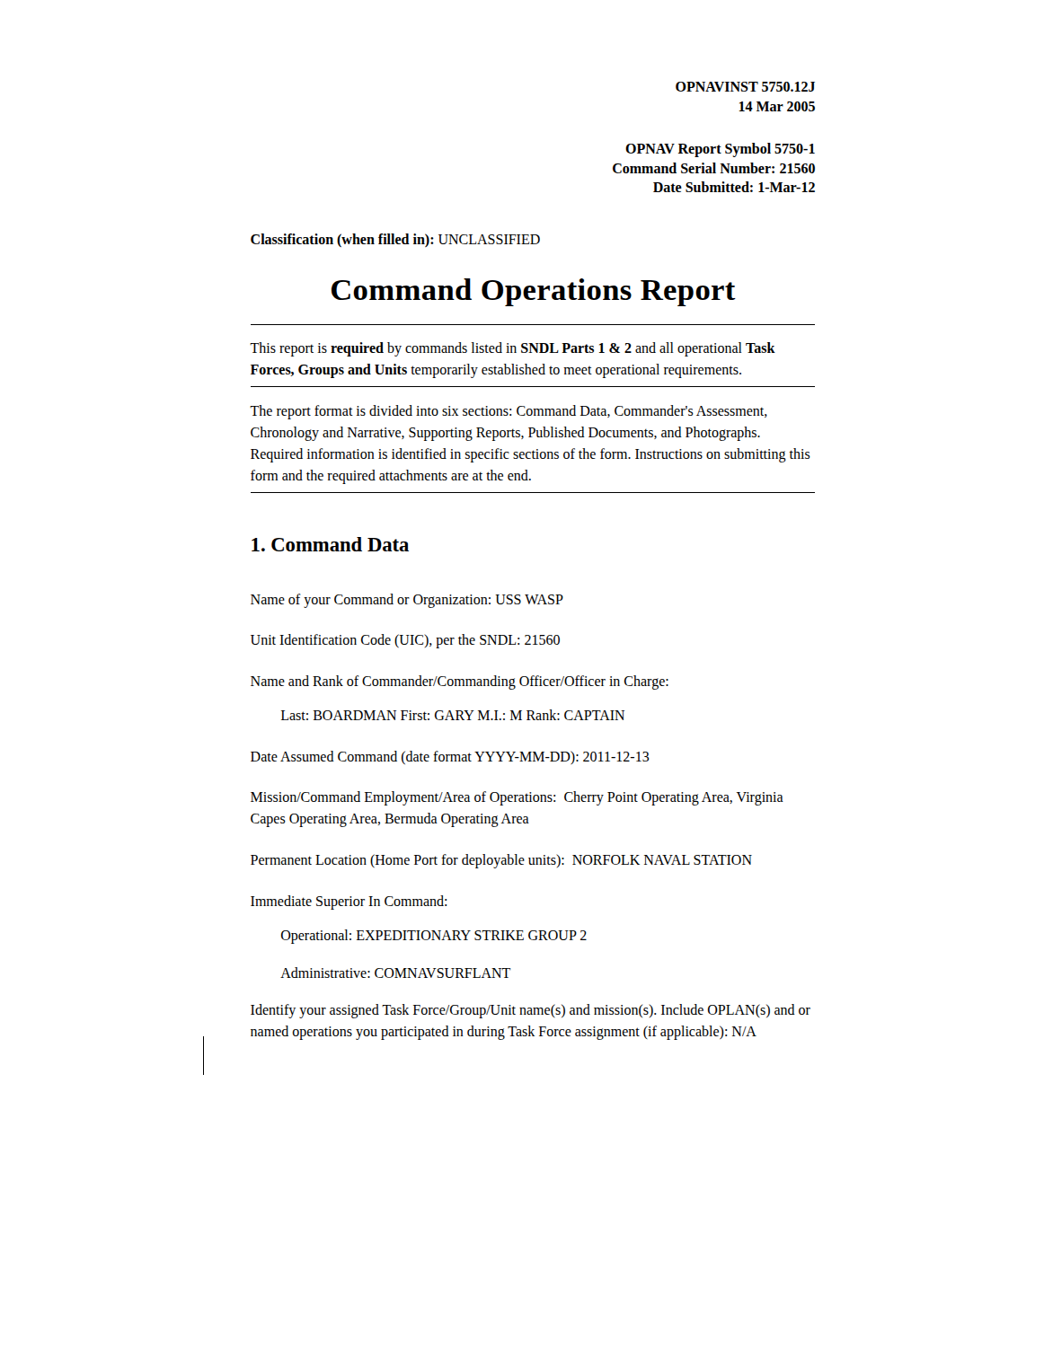OPNAVINST 5750.12J
14 Mar 2005
OPNAV Report Symbol 5750-1
Command Serial Number: 21560
Date Submitted: 1-Mar-12
Classification (when filled in): UNCLASSIFIED
Command Operations Report
This report is required by commands listed in SNDL Parts 1 & 2 and all operational Task Forces, Groups and Units temporarily established to meet operational requirements.
The report format is divided into six sections: Command Data, Commander's Assessment, Chronology and Narrative, Supporting Reports, Published Documents, and Photographs. Required information is identified in specific sections of the form. Instructions on submitting this form and the required attachments are at the end.
1. Command Data
Name of your Command or Organization: USS WASP
Unit Identification Code (UIC), per the SNDL: 21560
Name and Rank of Commander/Commanding Officer/Officer in Charge:
Last: BOARDMAN First: GARY M.I.: M Rank: CAPTAIN
Date Assumed Command (date format YYYY-MM-DD): 2011-12-13
Mission/Command Employment/Area of Operations: Cherry Point Operating Area, Virginia Capes Operating Area, Bermuda Operating Area
Permanent Location (Home Port for deployable units): NORFOLK NAVAL STATION
Immediate Superior In Command:
Operational: EXPEDITIONARY STRIKE GROUP 2
Administrative: COMNAVSURFLANT
Identify your assigned Task Force/Group/Unit name(s) and mission(s). Include OPLAN(s) and or named operations you participated in during Task Force assignment (if applicable): N/A